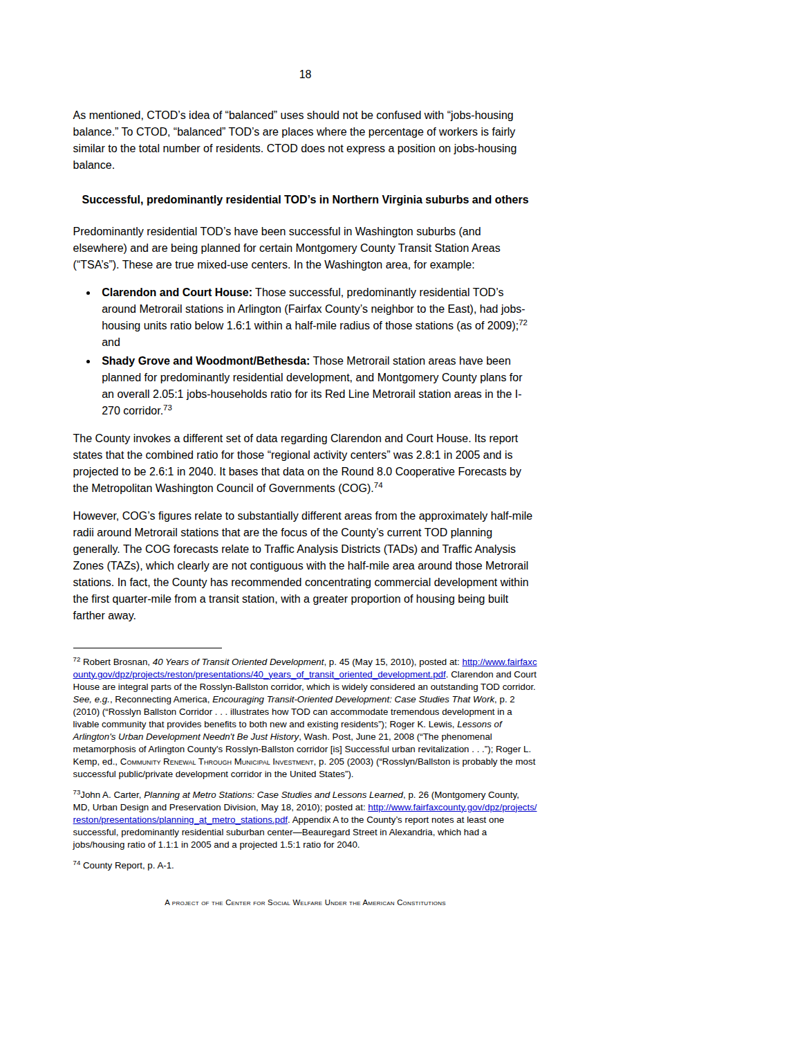18
As mentioned, CTOD’s idea of “balanced” uses should not be confused with “jobs-housing balance.” To CTOD, “balanced” TOD’s are places where the percentage of workers is fairly similar to the total number of residents. CTOD does not express a position on jobs-housing balance.
Successful, predominantly residential TOD’s in Northern Virginia suburbs and others
Predominantly residential TOD’s have been successful in Washington suburbs (and elsewhere) and are being planned for certain Montgomery County Transit Station Areas (“TSA’s”). These are true mixed-use centers. In the Washington area, for example:
Clarendon and Court House: Those successful, predominantly residential TOD’s around Metrorail stations in Arlington (Fairfax County’s neighbor to the East), had jobs-housing units ratio below 1.6:1 within a half-mile radius of those stations (as of 2009);72 and
Shady Grove and Woodmont/Bethesda: Those Metrorail station areas have been planned for predominantly residential development, and Montgomery County plans for an overall 2.05:1 jobs-households ratio for its Red Line Metrorail station areas in the I-270 corridor.73
The County invokes a different set of data regarding Clarendon and Court House. Its report states that the combined ratio for those “regional activity centers” was 2.8:1 in 2005 and is projected to be 2.6:1 in 2040. It bases that data on the Round 8.0 Cooperative Forecasts by the Metropolitan Washington Council of Governments (COG).74
However, COG’s figures relate to substantially different areas from the approximately half-mile radii around Metrorail stations that are the focus of the County’s current TOD planning generally. The COG forecasts relate to Traffic Analysis Districts (TADs) and Traffic Analysis Zones (TAZs), which clearly are not contiguous with the half-mile area around those Metrorail stations. In fact, the County has recommended concentrating commercial development within the first quarter-mile from a transit station, with a greater proportion of housing being built farther away.
72 Robert Brosnan, 40 Years of Transit Oriented Development, p. 45 (May 15, 2010), posted at: http://www.fairfaxcounty.gov/dpz/projects/reston/presentations/40_years_of_transit_oriented_development.pdf. Clarendon and Court House are integral parts of the Rosslyn-Ballston corridor, which is widely considered an outstanding TOD corridor. See, e.g., Reconnecting America, Encouraging Transit-Oriented Development: Case Studies That Work, p. 2 (2010) (“Rosslyn Ballston Corridor . . . illustrates how TOD can accommodate tremendous development in a livable community that provides benefits to both new and existing residents”); Roger K. Lewis, Lessons of Arlington's Urban Development Needn't Be Just History, Wash. Post, June 21, 2008 (“The phenomenal metamorphosis of Arlington County's Rosslyn-Ballston corridor [is] Successful urban revitalization . . .”); Roger L. Kemp, ed., Community Renewal Through Municipal Investment, p. 205 (2003) (“Rosslyn/Ballston is probably the most successful public/private development corridor in the United States”).
73John A. Carter, Planning at Metro Stations: Case Studies and Lessons Learned, p. 26 (Montgomery County, MD, Urban Design and Preservation Division, May 18, 2010); posted at: http://www.fairfaxcounty.gov/dpz/projects/reston/presentations/planning_at_metro_stations.pdf. Appendix A to the County’s report notes at least one successful, predominantly residential suburban center—Beauregard Street in Alexandria, which had a jobs/housing ratio of 1.1:1 in 2005 and a projected 1.5:1 ratio for 2040.
74 County Report, p. A-1.
A project of the Center for Social Welfare Under the American Constitutions